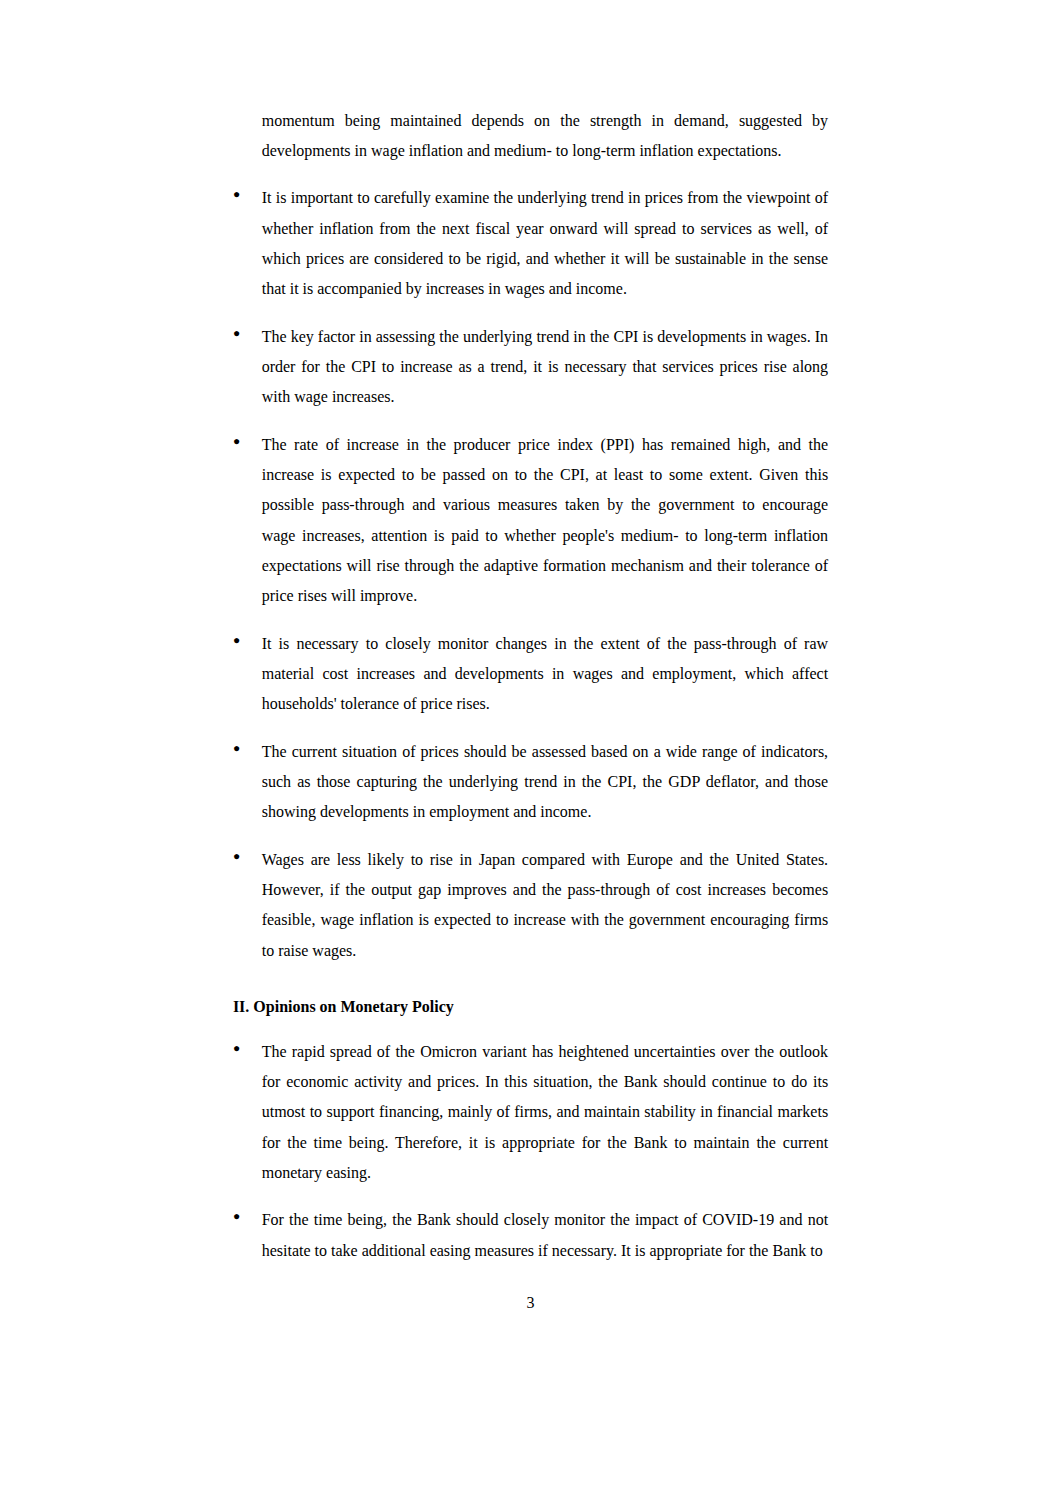momentum being maintained depends on the strength in demand, suggested by developments in wage inflation and medium- to long-term inflation expectations.
It is important to carefully examine the underlying trend in prices from the viewpoint of whether inflation from the next fiscal year onward will spread to services as well, of which prices are considered to be rigid, and whether it will be sustainable in the sense that it is accompanied by increases in wages and income.
The key factor in assessing the underlying trend in the CPI is developments in wages. In order for the CPI to increase as a trend, it is necessary that services prices rise along with wage increases.
The rate of increase in the producer price index (PPI) has remained high, and the increase is expected to be passed on to the CPI, at least to some extent. Given this possible pass-through and various measures taken by the government to encourage wage increases, attention is paid to whether people's medium- to long-term inflation expectations will rise through the adaptive formation mechanism and their tolerance of price rises will improve.
It is necessary to closely monitor changes in the extent of the pass-through of raw material cost increases and developments in wages and employment, which affect households' tolerance of price rises.
The current situation of prices should be assessed based on a wide range of indicators, such as those capturing the underlying trend in the CPI, the GDP deflator, and those showing developments in employment and income.
Wages are less likely to rise in Japan compared with Europe and the United States. However, if the output gap improves and the pass-through of cost increases becomes feasible, wage inflation is expected to increase with the government encouraging firms to raise wages.
II. Opinions on Monetary Policy
The rapid spread of the Omicron variant has heightened uncertainties over the outlook for economic activity and prices. In this situation, the Bank should continue to do its utmost to support financing, mainly of firms, and maintain stability in financial markets for the time being. Therefore, it is appropriate for the Bank to maintain the current monetary easing.
For the time being, the Bank should closely monitor the impact of COVID-19 and not hesitate to take additional easing measures if necessary. It is appropriate for the Bank to
3